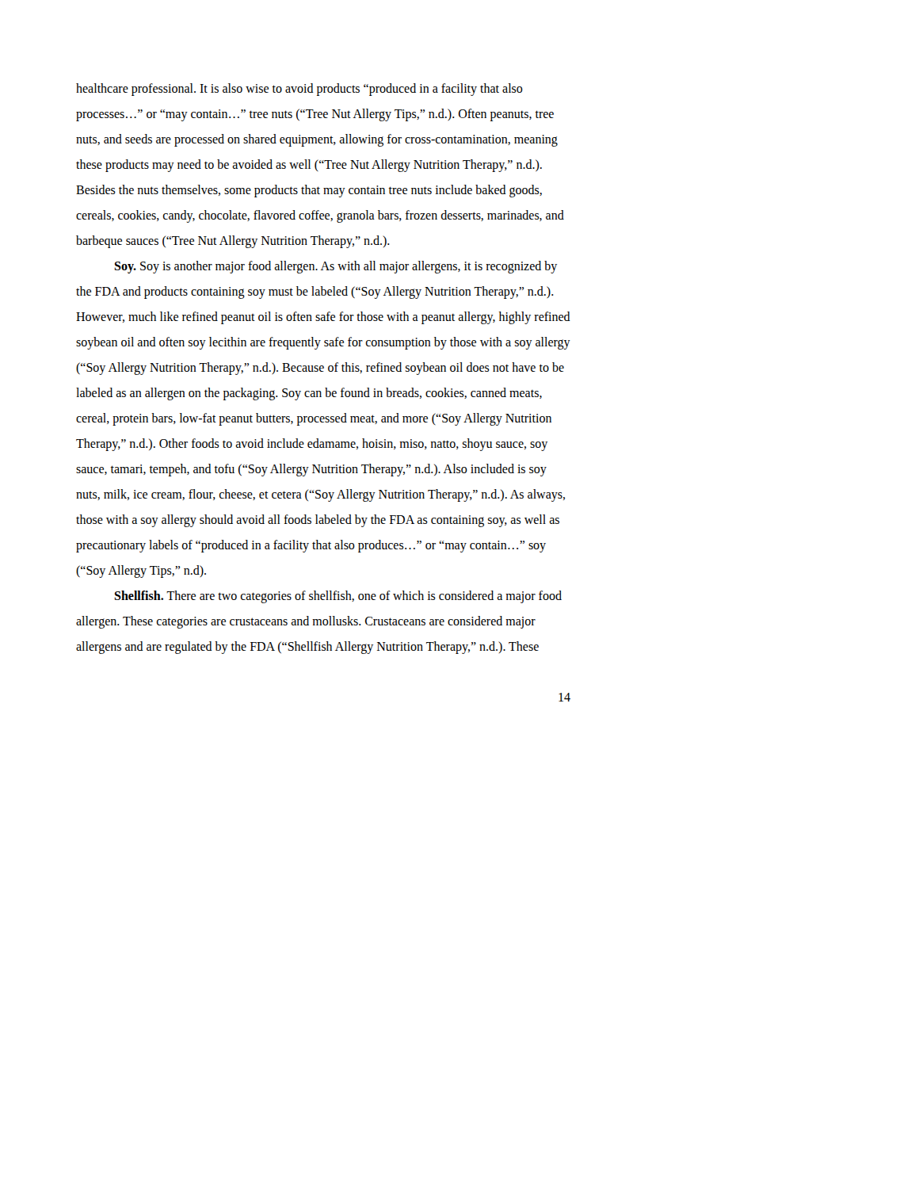healthcare professional. It is also wise to avoid products “produced in a facility that also processes…” or “may contain…” tree nuts (“Tree Nut Allergy Tips,” n.d.). Often peanuts, tree nuts, and seeds are processed on shared equipment, allowing for cross-contamination, meaning these products may need to be avoided as well (“Tree Nut Allergy Nutrition Therapy,” n.d.). Besides the nuts themselves, some products that may contain tree nuts include baked goods, cereals, cookies, candy, chocolate, flavored coffee, granola bars, frozen desserts, marinades, and barbeque sauces (“Tree Nut Allergy Nutrition Therapy,” n.d.).
Soy. Soy is another major food allergen. As with all major allergens, it is recognized by the FDA and products containing soy must be labeled (“Soy Allergy Nutrition Therapy,” n.d.). However, much like refined peanut oil is often safe for those with a peanut allergy, highly refined soybean oil and often soy lecithin are frequently safe for consumption by those with a soy allergy (“Soy Allergy Nutrition Therapy,” n.d.). Because of this, refined soybean oil does not have to be labeled as an allergen on the packaging. Soy can be found in breads, cookies, canned meats, cereal, protein bars, low-fat peanut butters, processed meat, and more (“Soy Allergy Nutrition Therapy,” n.d.). Other foods to avoid include edamame, hoisin, miso, natto, shoyu sauce, soy sauce, tamari, tempeh, and tofu (“Soy Allergy Nutrition Therapy,” n.d.). Also included is soy nuts, milk, ice cream, flour, cheese, et cetera (“Soy Allergy Nutrition Therapy,” n.d.). As always, those with a soy allergy should avoid all foods labeled by the FDA as containing soy, as well as precautionary labels of “produced in a facility that also produces…” or “may contain…” soy (“Soy Allergy Tips,” n.d).
Shellfish. There are two categories of shellfish, one of which is considered a major food allergen. These categories are crustaceans and mollusks. Crustaceans are considered major allergens and are regulated by the FDA (“Shellfish Allergy Nutrition Therapy,” n.d.). These
14